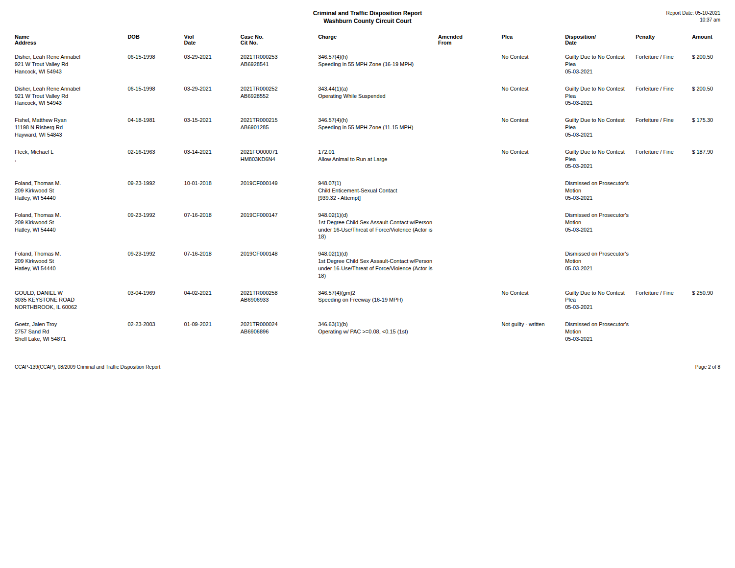Report Date: 05-10-2021
10:37 am
Criminal and Traffic Disposition Report
Washburn County Circuit Court
| Name Address | DOB | Viol Date | Case No. Cit No. | Charge | Amended From | Plea | Disposition/ Date | Penalty | Amount |
| --- | --- | --- | --- | --- | --- | --- | --- | --- | --- |
| Disher, Leah Rene Annabel 921 W Trout Valley Rd Hancock, WI 54943 | 06-15-1998 | 03-29-2021 | 2021TR000253 AB6928541 | 346.57(4)(h) Speeding in 55 MPH Zone (16-19 MPH) | | No Contest | Guilty Due to No Contest Plea 05-03-2021 | Forfeiture / Fine | $ 200.50 |
| Disher, Leah Rene Annabel 921 W Trout Valley Rd Hancock, WI 54943 | 06-15-1998 | 03-29-2021 | 2021TR000252 AB6928552 | 343.44(1)(a) Operating While Suspended | | No Contest | Guilty Due to No Contest Plea 05-03-2021 | Forfeiture / Fine | $ 200.50 |
| Fishel, Matthew Ryan 11198 N Risberg Rd Hayward, WI 54843 | 04-18-1981 | 03-15-2021 | 2021TR000215 AB6901285 | 346.57(4)(h) Speeding in 55 MPH Zone (11-15 MPH) | | No Contest | Guilty Due to No Contest Plea 05-03-2021 | Forfeiture / Fine | $ 175.30 |
| Fleck, Michael L , | 02-16-1963 | 03-14-2021 | 2021FO000071 HM803KD6N4 | 172.01 Allow Animal to Run at Large | | No Contest | Guilty Due to No Contest Plea 05-03-2021 | Forfeiture / Fine | $ 187.90 |
| Foland, Thomas M. 209 Kirkwood St Hatley, WI 54440 | 09-23-1992 | 10-01-2018 | 2019CF000149 | 948.07(1) Child Enticement-Sexual Contact [939.32 - Attempt] | | | Dismissed on Prosecutor's Motion 05-03-2021 | | |
| Foland, Thomas M. 209 Kirkwood St Hatley, WI 54440 | 09-23-1992 | 07-16-2018 | 2019CF000147 | 948.02(1)(d) 1st Degree Child Sex Assault-Contact w/Person under 16-Use/Threat of Force/Violence (Actor is 18) | | | Dismissed on Prosecutor's Motion 05-03-2021 | | |
| Foland, Thomas M. 209 Kirkwood St Hatley, WI 54440 | 09-23-1992 | 07-16-2018 | 2019CF000148 | 948.02(1)(d) 1st Degree Child Sex Assault-Contact w/Person under 16-Use/Threat of Force/Violence (Actor is 18) | | | Dismissed on Prosecutor's Motion 05-03-2021 | | |
| GOULD, DANIEL W 3035 KEYSTONE ROAD NORTHBROOK, IL 60062 | 03-04-1969 | 04-02-2021 | 2021TR000258 AB6906933 | 346.57(4)(gm)2 Speeding on Freeway (16-19 MPH) | | No Contest | Guilty Due to No Contest Plea 05-03-2021 | Forfeiture / Fine | $ 250.90 |
| Goetz, Jalen Troy 2757 Sand Rd Shell Lake, WI 54871 | 02-23-2003 | 01-09-2021 | 2021TR000024 AB6906896 | 346.63(1)(b) Operating w/ PAC >=0.08, <0.15 (1st) | | Not guilty - written | Dismissed on Prosecutor's Motion 05-03-2021 | | |
CCAP-139(CCAP), 08/2009 Criminal and Traffic Disposition Report Page 2 of 8